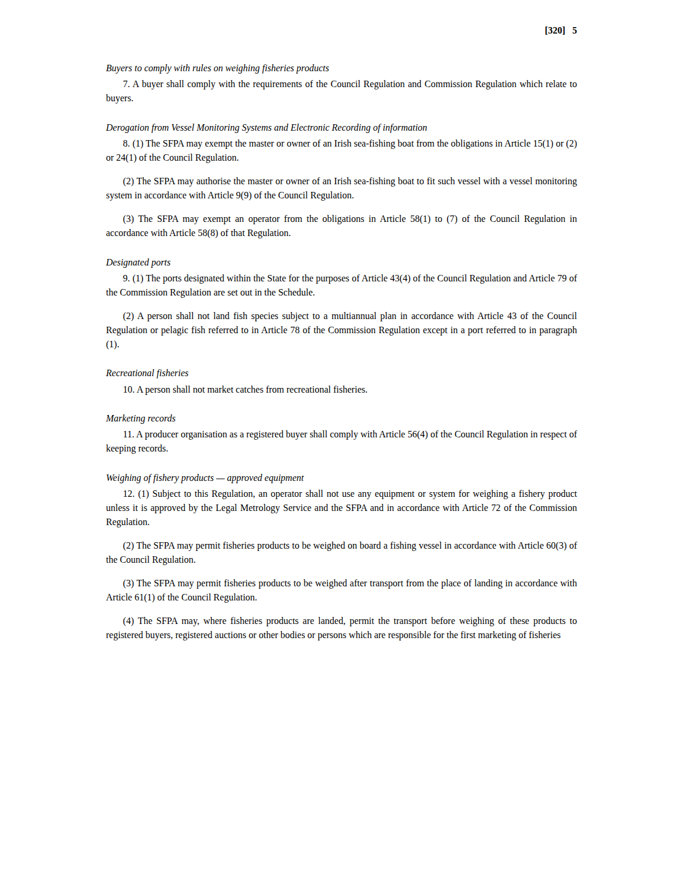[320] 5
Buyers to comply with rules on weighing fisheries products
7. A buyer shall comply with the requirements of the Council Regulation and Commission Regulation which relate to buyers.
Derogation from Vessel Monitoring Systems and Electronic Recording of information
8. (1) The SFPA may exempt the master or owner of an Irish sea-fishing boat from the obligations in Article 15(1) or (2) or 24(1) of the Council Regulation.
(2) The SFPA may authorise the master or owner of an Irish sea-fishing boat to fit such vessel with a vessel monitoring system in accordance with Article 9(9) of the Council Regulation.
(3) The SFPA may exempt an operator from the obligations in Article 58(1) to (7) of the Council Regulation in accordance with Article 58(8) of that Regulation.
Designated ports
9. (1) The ports designated within the State for the purposes of Article 43(4) of the Council Regulation and Article 79 of the Commission Regulation are set out in the Schedule.
(2) A person shall not land fish species subject to a multiannual plan in accordance with Article 43 of the Council Regulation or pelagic fish referred to in Article 78 of the Commission Regulation except in a port referred to in paragraph (1).
Recreational fisheries
10. A person shall not market catches from recreational fisheries.
Marketing records
11. A producer organisation as a registered buyer shall comply with Article 56(4) of the Council Regulation in respect of keeping records.
Weighing of fishery products — approved equipment
12. (1) Subject to this Regulation, an operator shall not use any equipment or system for weighing a fishery product unless it is approved by the Legal Metrology Service and the SFPA and in accordance with Article 72 of the Commission Regulation.
(2) The SFPA may permit fisheries products to be weighed on board a fishing vessel in accordance with Article 60(3) of the Council Regulation.
(3) The SFPA may permit fisheries products to be weighed after transport from the place of landing in accordance with Article 61(1) of the Council Regulation.
(4) The SFPA may, where fisheries products are landed, permit the transport before weighing of these products to registered buyers, registered auctions or other bodies or persons which are responsible for the first marketing of fisheries